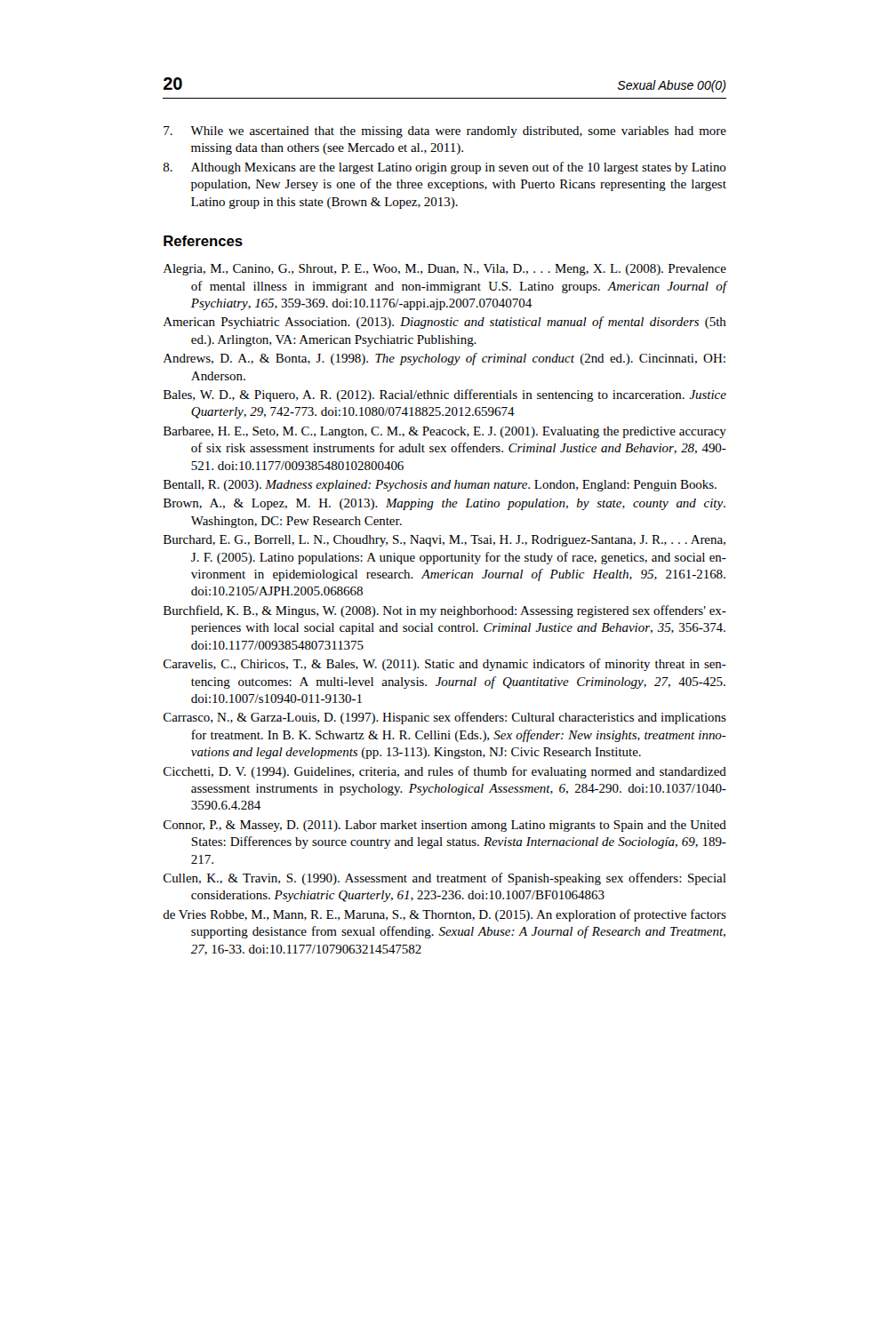20 Sexual Abuse 00(0)
While we ascertained that the missing data were randomly distributed, some variables had more missing data than others (see Mercado et al., 2011).
Although Mexicans are the largest Latino origin group in seven out of the 10 largest states by Latino population, New Jersey is one of the three exceptions, with Puerto Ricans representing the largest Latino group in this state (Brown & Lopez, 2013).
References
Alegria, M., Canino, G., Shrout, P. E., Woo, M., Duan, N., Vila, D., . . . Meng, X. L. (2008). Prevalence of mental illness in immigrant and non-immigrant U.S. Latino groups. American Journal of Psychiatry, 165, 359-369. doi:10.1176/-appi.ajp.2007.07040704
American Psychiatric Association. (2013). Diagnostic and statistical manual of mental disorders (5th ed.). Arlington, VA: American Psychiatric Publishing.
Andrews, D. A., & Bonta, J. (1998). The psychology of criminal conduct (2nd ed.). Cincinnati, OH: Anderson.
Bales, W. D., & Piquero, A. R. (2012). Racial/ethnic differentials in sentencing to incarceration. Justice Quarterly, 29, 742-773. doi:10.1080/07418825.2012.659674
Barbaree, H. E., Seto, M. C., Langton, C. M., & Peacock, E. J. (2001). Evaluating the predictive accuracy of six risk assessment instruments for adult sex offenders. Criminal Justice and Behavior, 28, 490-521. doi:10.1177/009385480102800406
Bentall, R. (2003). Madness explained: Psychosis and human nature. London, England: Penguin Books.
Brown, A., & Lopez, M. H. (2013). Mapping the Latino population, by state, county and city. Washington, DC: Pew Research Center.
Burchard, E. G., Borrell, L. N., Choudhry, S., Naqvi, M., Tsai, H. J., Rodriguez-Santana, J. R., . . . Arena, J. F. (2005). Latino populations: A unique opportunity for the study of race, genetics, and social environment in epidemiological research. American Journal of Public Health, 95, 2161-2168. doi:10.2105/AJPH.2005.068668
Burchfield, K. B., & Mingus, W. (2008). Not in my neighborhood: Assessing registered sex offenders' experiences with local social capital and social control. Criminal Justice and Behavior, 35, 356-374. doi:10.1177/0093854807311375
Caravelis, C., Chiricos, T., & Bales, W. (2011). Static and dynamic indicators of minority threat in sentencing outcomes: A multi-level analysis. Journal of Quantitative Criminology, 27, 405-425. doi:10.1007/s10940-011-9130-1
Carrasco, N., & Garza-Louis, D. (1997). Hispanic sex offenders: Cultural characteristics and implications for treatment. In B. K. Schwartz & H. R. Cellini (Eds.), Sex offender: New insights, treatment innovations and legal developments (pp. 13-113). Kingston, NJ: Civic Research Institute.
Cicchetti, D. V. (1994). Guidelines, criteria, and rules of thumb for evaluating normed and standardized assessment instruments in psychology. Psychological Assessment, 6, 284-290. doi:10.1037/1040-3590.6.4.284
Connor, P., & Massey, D. (2011). Labor market insertion among Latino migrants to Spain and the United States: Differences by source country and legal status. Revista Internacional de Sociología, 69, 189-217.
Cullen, K., & Travin, S. (1990). Assessment and treatment of Spanish-speaking sex offenders: Special considerations. Psychiatric Quarterly, 61, 223-236. doi:10.1007/BF01064863
de Vries Robbe, M., Mann, R. E., Maruna, S., & Thornton, D. (2015). An exploration of protective factors supporting desistance from sexual offending. Sexual Abuse: A Journal of Research and Treatment, 27, 16-33. doi:10.1177/1079063214547582